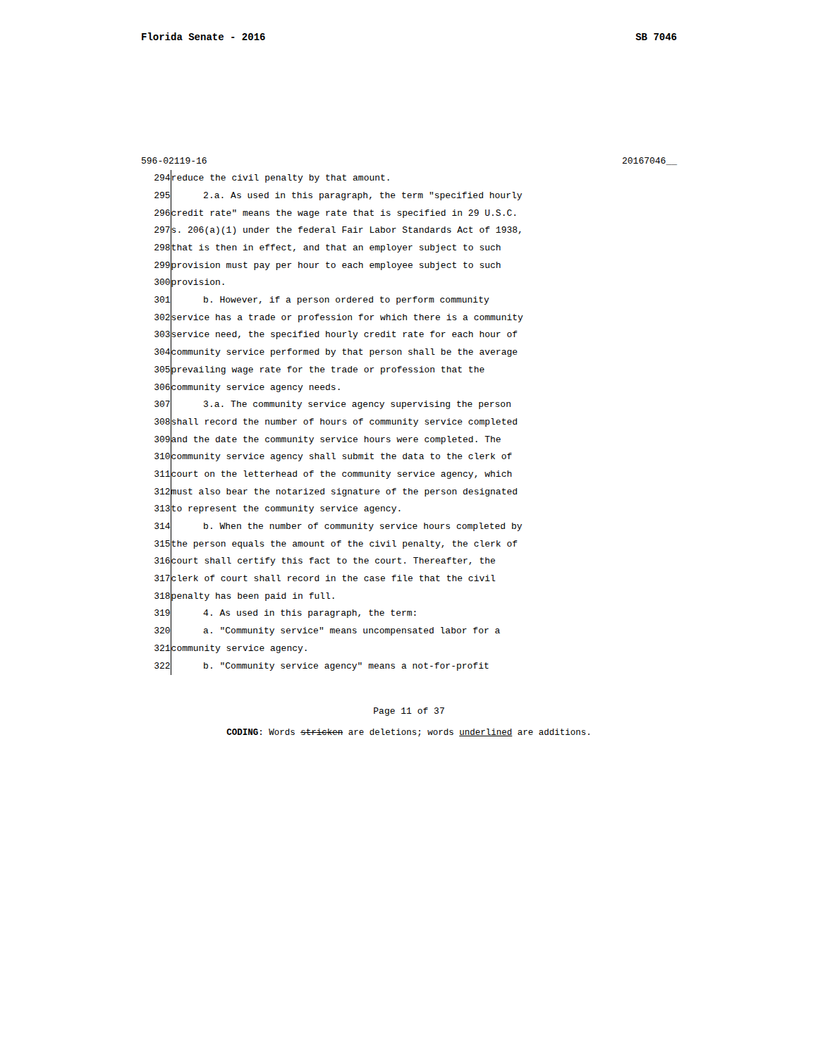Florida Senate - 2016 SB 7046
596-02119-16 20167046__
| 294 | reduce the civil penalty by that amount. |
| 295 | 2.a. As used in this paragraph, the term "specified hourly |
| 296 | credit rate" means the wage rate that is specified in 29 U.S.C. |
| 297 | s. 206(a)(1) under the federal Fair Labor Standards Act of 1938, |
| 298 | that is then in effect, and that an employer subject to such |
| 299 | provision must pay per hour to each employee subject to such |
| 300 | provision. |
| 301 | b. However, if a person ordered to perform community |
| 302 | service has a trade or profession for which there is a community |
| 303 | service need, the specified hourly credit rate for each hour of |
| 304 | community service performed by that person shall be the average |
| 305 | prevailing wage rate for the trade or profession that the |
| 306 | community service agency needs. |
| 307 | 3.a. The community service agency supervising the person |
| 308 | shall record the number of hours of community service completed |
| 309 | and the date the community service hours were completed. The |
| 310 | community service agency shall submit the data to the clerk of |
| 311 | court on the letterhead of the community service agency, which |
| 312 | must also bear the notarized signature of the person designated |
| 313 | to represent the community service agency. |
| 314 | b. When the number of community service hours completed by |
| 315 | the person equals the amount of the civil penalty, the clerk of |
| 316 | court shall certify this fact to the court. Thereafter, the |
| 317 | clerk of court shall record in the case file that the civil |
| 318 | penalty has been paid in full. |
| 319 | 4. As used in this paragraph, the term: |
| 320 | a. "Community service" means uncompensated labor for a |
| 321 | community service agency. |
| 322 | b. "Community service agency" means a not-for-profit |
Page 11 of 37
CODING: Words stricken are deletions; words underlined are additions.